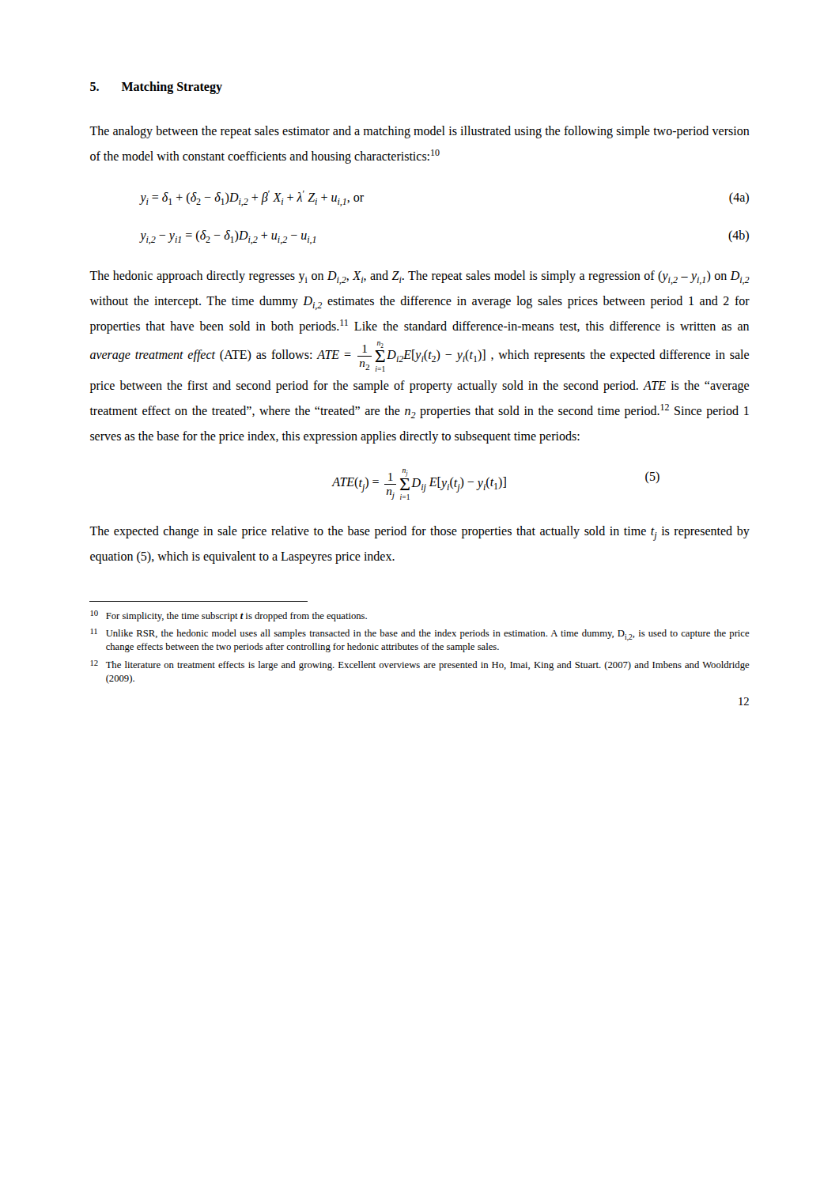5. Matching Strategy
The analogy between the repeat sales estimator and a matching model is illustrated using the following simple two-period version of the model with constant coefficients and housing characteristics:10
yi = δ1 + (δ2 − δ1)Di,2 + β′ Xi + λ′ Zi + ui,1, or (4a)
yi,2 − yi1 = (δ2 − δ1)Di,2 + ui,2 − ui,1 (4b)
The hedonic approach directly regresses yi on Di,2, Xi, and Zi. The repeat sales model is simply a regression of (yi,2 – yi,1) on Di,2 without the intercept. The time dummy Di,2 estimates the difference in average log sales prices between period 1 and 2 for properties that have been sold in both periods.11 Like the standard difference-in-means test, this difference is written as an average treatment effect (ATE) as follows: ATE = 1 n2 n2 Σi=1 Di2E[yi(t2) − yi(t1)] , which represents the expected difference in sale price between the first and second period for the sample of property actually sold in the second period. ATE is the “average treatment effect on the treated”, where the “treated” are the n2 properties that sold in the second time period.12 Since period 1 serves as the base for the price index, this expression applies directly to subsequent time periods:
ATE(tj) = 1 nj nj Σi=1 Dij E[yi(tj) − yi(t1)] (5)
The expected change in sale price relative to the base period for those properties that actually sold in time tj is represented by equation (5), which is equivalent to a Laspeyres price index.
10 For simplicity, the time subscript t is dropped from the equations.
11 Unlike RSR, the hedonic model uses all samples transacted in the base and the index periods in estimation. A time dummy, Di,2, is used to capture the price change effects between the two periods after controlling for hedonic attributes of the sample sales.
12 The literature on treatment effects is large and growing. Excellent overviews are presented in Ho, Imai, King and Stuart. (2007) and Imbens and Wooldridge (2009).
12